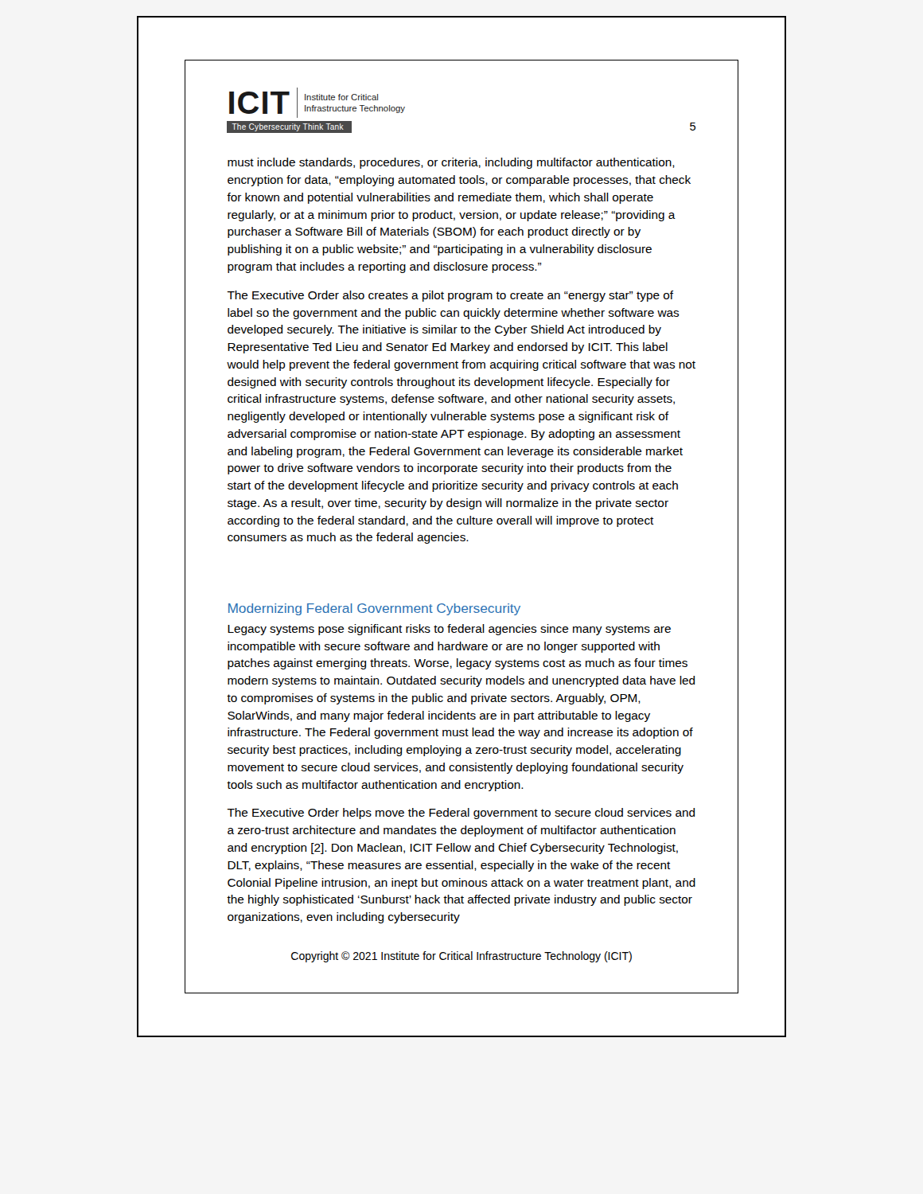ICIT Institute for Critical
Infrastructure Technology
The Cybersecurity Think Tank
5
must include standards, procedures, or criteria, including multifactor authentication, encryption for data, “employing automated tools, or comparable processes, that check for known and potential vulnerabilities and remediate them, which shall operate regularly, or at a minimum prior to product, version, or update release;” “providing a purchaser a Software Bill of Materials (SBOM) for each product directly or by publishing it on a public website;” and “participating in a vulnerability disclosure program that includes a reporting and disclosure process.”
The Executive Order also creates a pilot program to create an “energy star” type of label so the government and the public can quickly determine whether software was developed securely. The initiative is similar to the Cyber Shield Act introduced by Representative Ted Lieu and Senator Ed Markey and endorsed by ICIT. This label would help prevent the federal government from acquiring critical software that was not designed with security controls throughout its development lifecycle. Especially for critical infrastructure systems, defense software, and other national security assets, negligently developed or intentionally vulnerable systems pose a significant risk of adversarial compromise or nation-state APT espionage. By adopting an assessment and labeling program, the Federal Government can leverage its considerable market power to drive software vendors to incorporate security into their products from the start of the development lifecycle and prioritize security and privacy controls at each stage. As a result, over time, security by design will normalize in the private sector according to the federal standard, and the culture overall will improve to protect consumers as much as the federal agencies.
Modernizing Federal Government Cybersecurity
Legacy systems pose significant risks to federal agencies since many systems are incompatible with secure software and hardware or are no longer supported with patches against emerging threats. Worse, legacy systems cost as much as four times modern systems to maintain. Outdated security models and unencrypted data have led to compromises of systems in the public and private sectors. Arguably, OPM, SolarWinds, and many major federal incidents are in part attributable to legacy infrastructure. The Federal government must lead the way and increase its adoption of security best practices, including employing a zero-trust security model, accelerating movement to secure cloud services, and consistently deploying foundational security tools such as multifactor authentication and encryption.
The Executive Order helps move the Federal government to secure cloud services and a zero-trust architecture and mandates the deployment of multifactor authentication and encryption [2]. Don Maclean, ICIT Fellow and Chief Cybersecurity Technologist, DLT, explains, “These measures are essential, especially in the wake of the recent Colonial Pipeline intrusion, an inept but ominous attack on a water treatment plant, and the highly sophisticated ‘Sunburst’ hack that affected private industry and public sector organizations, even including cybersecurity
Copyright © 2021 Institute for Critical Infrastructure Technology (ICIT)